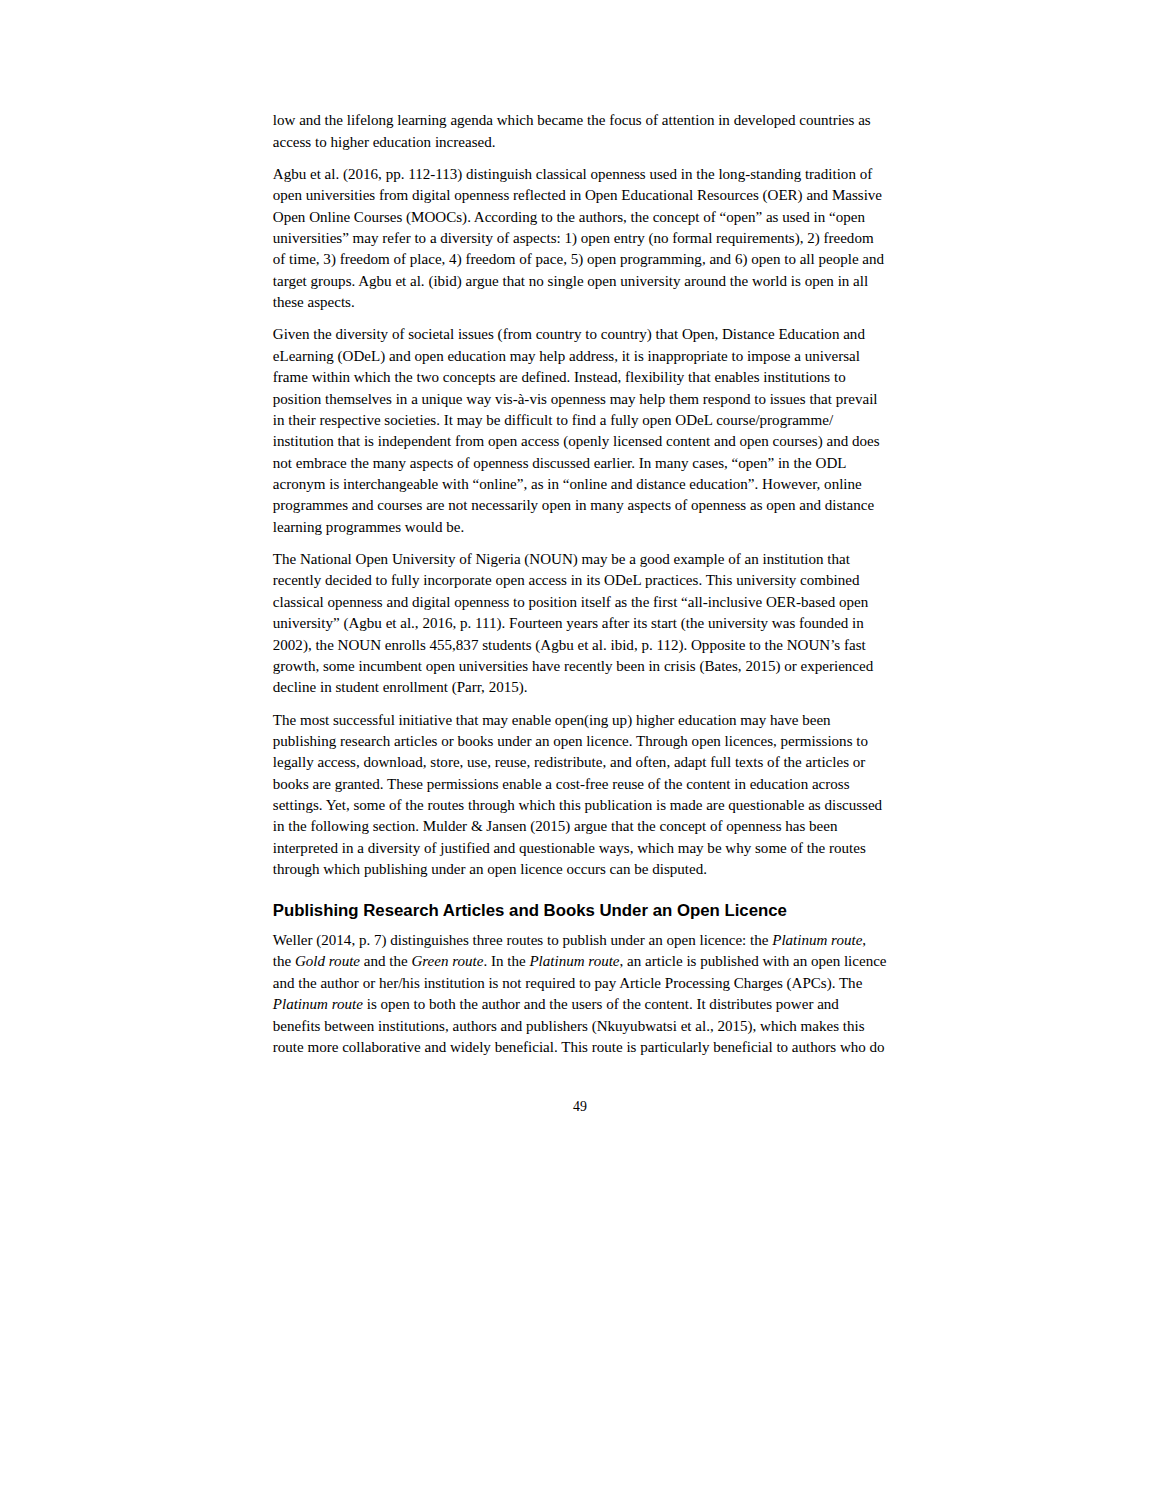low and the lifelong learning agenda which became the focus of attention in developed countries as access to higher education increased.
Agbu et al. (2016, pp. 112-113) distinguish classical openness used in the long-standing tradition of open universities from digital openness reflected in Open Educational Resources (OER) and Massive Open Online Courses (MOOCs). According to the authors, the concept of “open” as used in “open universities” may refer to a diversity of aspects: 1) open entry (no formal requirements), 2) freedom of time, 3) freedom of place, 4) freedom of pace, 5) open programming, and 6) open to all people and target groups. Agbu et al. (ibid) argue that no single open university around the world is open in all these aspects.
Given the diversity of societal issues (from country to country) that Open, Distance Education and eLearning (ODeL) and open education may help address, it is inappropriate to impose a universal frame within which the two concepts are defined. Instead, flexibility that enables institutions to position themselves in a unique way vis-à-vis openness may help them respond to issues that prevail in their respective societies. It may be difficult to find a fully open ODeL course/programme/ institution that is independent from open access (openly licensed content and open courses) and does not embrace the many aspects of openness discussed earlier. In many cases, “open” in the ODL acronym is interchangeable with “online”, as in “online and distance education”. However, online programmes and courses are not necessarily open in many aspects of openness as open and distance learning programmes would be.
The National Open University of Nigeria (NOUN) may be a good example of an institution that recently decided to fully incorporate open access in its ODeL practices. This university combined classical openness and digital openness to position itself as the first “all-inclusive OER-based open university” (Agbu et al., 2016, p. 111). Fourteen years after its start (the university was founded in 2002), the NOUN enrolls 455,837 students (Agbu et al. ibid, p. 112). Opposite to the NOUN’s fast growth, some incumbent open universities have recently been in crisis (Bates, 2015) or experienced decline in student enrollment (Parr, 2015).
The most successful initiative that may enable open(ing up) higher education may have been publishing research articles or books under an open licence. Through open licences, permissions to legally access, download, store, use, reuse, redistribute, and often, adapt full texts of the articles or books are granted. These permissions enable a cost-free reuse of the content in education across settings. Yet, some of the routes through which this publication is made are questionable as discussed in the following section. Mulder & Jansen (2015) argue that the concept of openness has been interpreted in a diversity of justified and questionable ways, which may be why some of the routes through which publishing under an open licence occurs can be disputed.
Publishing Research Articles and Books Under an Open Licence
Weller (2014, p. 7) distinguishes three routes to publish under an open licence: the Platinum route, the Gold route and the Green route. In the Platinum route, an article is published with an open licence and the author or her/his institution is not required to pay Article Processing Charges (APCs). The Platinum route is open to both the author and the users of the content. It distributes power and benefits between institutions, authors and publishers (Nkuyubwatsi et al., 2015), which makes this route more collaborative and widely beneficial. This route is particularly beneficial to authors who do
49